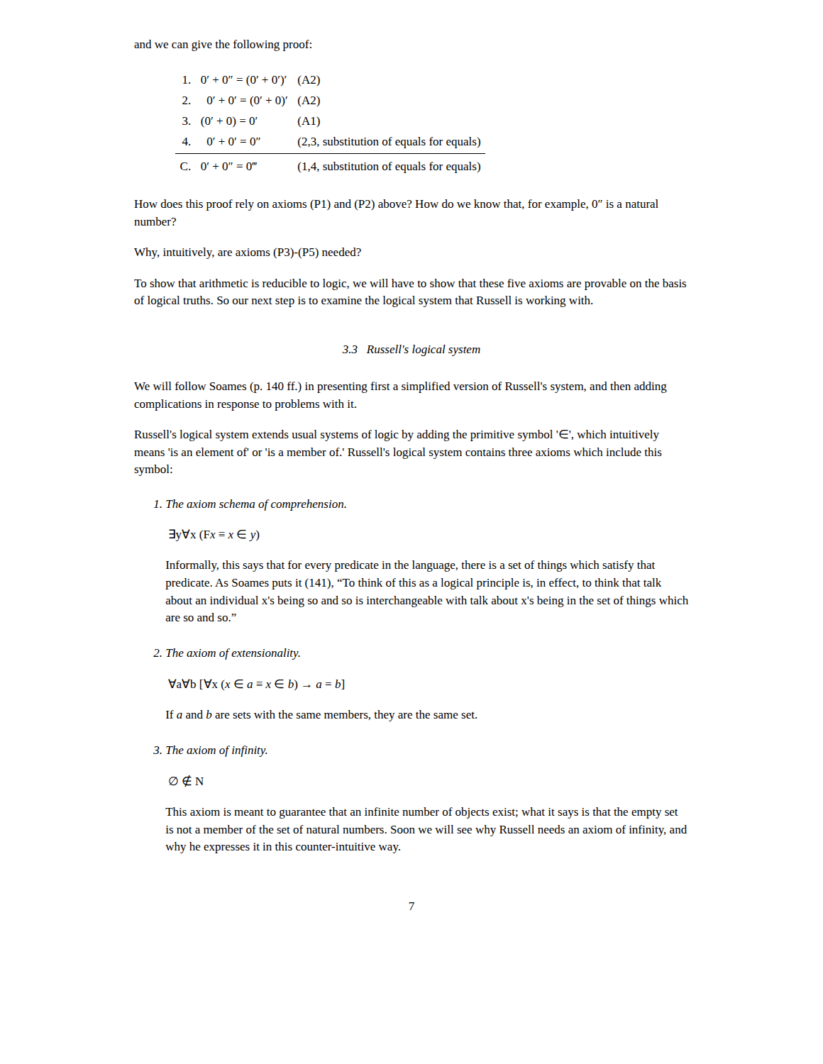and we can give the following proof:
| 1. | 0′ + 0″ = (0′ + 0′)′ | (A2) |
| 2. | 0′ + 0′ = (0′ + 0)′ | (A2) |
| 3. | (0′ + 0) = 0′ | (A1) |
| 4. | 0′ + 0′ = 0″ | (2,3, substitution of equals for equals) |
| C. | 0′ + 0″ = 0‴ | (1,4, substitution of equals for equals) |
How does this proof rely on axioms (P1) and (P2) above? How do we know that, for example, 0″ is a natural number?
Why, intuitively, are axioms (P3)-(P5) needed?
To show that arithmetic is reducible to logic, we will have to show that these five axioms are provable on the basis of logical truths. So our next step is to examine the logical system that Russell is working with.
3.3 Russell's logical system
We will follow Soames (p. 140 ff.) in presenting first a simplified version of Russell's system, and then adding complications in response to problems with it.
Russell's logical system extends usual systems of logic by adding the primitive symbol '∈', which intuitively means 'is an element of' or 'is a member of.' Russell's logical system contains three axioms which include this symbol:
The axiom schema of comprehension.
∃y∀x (Fx ≡ x ∈ y)
Informally, this says that for every predicate in the language, there is a set of things which satisfy that predicate. As Soames puts it (141), “To think of this as a logical principle is, in effect, to think that talk about an individual x's being so and so is interchangeable with talk about x's being in the set of things which are so and so.”
The axiom of extensionality.
∀a∀b [∀x (x ∈ a ≡ x ∈ b) → a = b]
If a and b are sets with the same members, they are the same set.
The axiom of infinity.
∅ ∉ N
This axiom is meant to guarantee that an infinite number of objects exist; what it says is that the empty set is not a member of the set of natural numbers. Soon we will see why Russell needs an axiom of infinity, and why he expresses it in this counter-intuitive way.
7